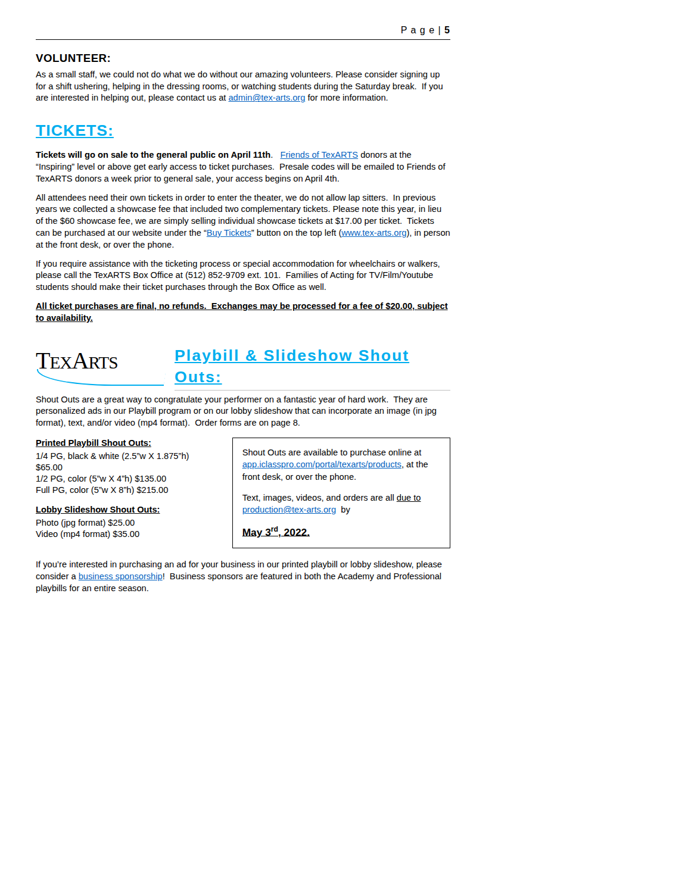P a g e | 5
VOLUNTEER:
As a small staff, we could not do what we do without our amazing volunteers. Please consider signing up for a shift ushering, helping in the dressing rooms, or watching students during the Saturday break. If you are interested in helping out, please contact us at admin@tex-arts.org for more information.
TICKETS:
Tickets will go on sale to the general public on April 11th. Friends of TexARTS donors at the “Inspiring” level or above get early access to ticket purchases. Presale codes will be emailed to Friends of TexARTS donors a week prior to general sale, your access begins on April 4th.
All attendees need their own tickets in order to enter the theater, we do not allow lap sitters. In previous years we collected a showcase fee that included two complementary tickets. Please note this year, in lieu of the $60 showcase fee, we are simply selling individual showcase tickets at $17.00 per ticket. Tickets can be purchased at our website under the “Buy Tickets” button on the top left (www.tex-arts.org), in person at the front desk, or over the phone.
If you require assistance with the ticketing process or special accommodation for wheelchairs or walkers, please call the TexARTS Box Office at (512) 852-9709 ext. 101. Families of Acting for TV/Film/Youtube students should make their ticket purchases through the Box Office as well.
All ticket purchases are final, no refunds. Exchanges may be processed for a fee of $20.00, subject to availability.
TEXARTS
Playbill & Slideshow Shout Outs:
Shout Outs are a great way to congratulate your performer on a fantastic year of hard work. They are personalized ads in our Playbill program or on our lobby slideshow that can incorporate an image (in jpg format), text, and/or video (mp4 format). Order forms are on page 8.
Printed Playbill Shout Outs:
1/4 PG, black & white (2.5”w X 1.875”h) $65.00
1/2 PG, color (5”w X 4”h) $135.00
Full PG, color (5”w X 8”h) $215.00
Lobby Slideshow Shout Outs:
Photo (jpg format) $25.00
Video (mp4 format) $35.00
Shout Outs are available to purchase online at app.iclasspro.com/portal/texarts/products, at the front desk, or over the phone.
Text, images, videos, and orders are all due to production@tex-arts.org by
May 3rd, 2022.
If you’re interested in purchasing an ad for your business in our printed playbill or lobby slideshow, please consider a business sponsorship! Business sponsors are featured in both the Academy and Professional playbills for an entire season.